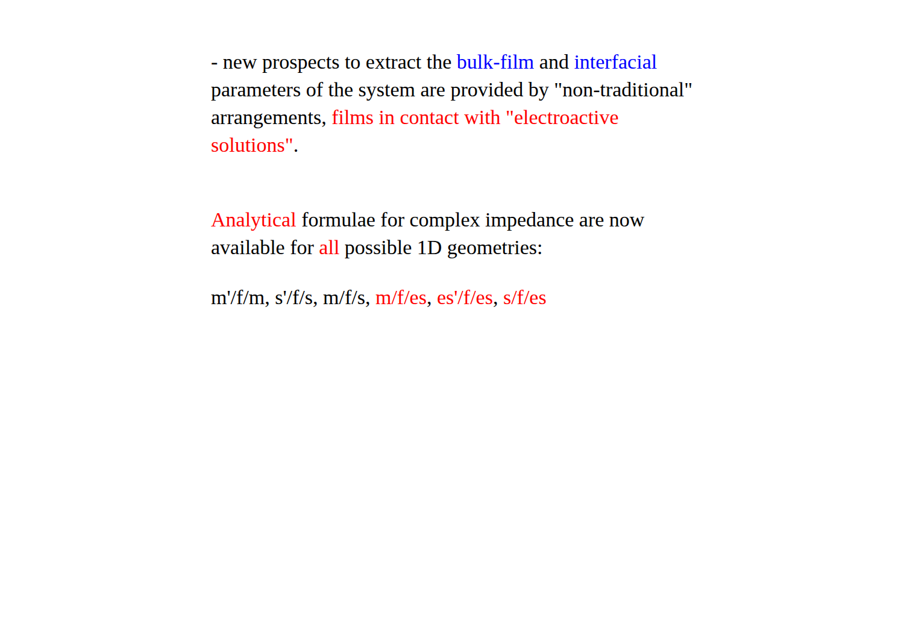- new prospects to extract the bulk-film and interfacial parameters of the system are provided by "non-traditional" arrangements, films in contact with "electroactive solutions".
Analytical formulae for complex impedance are now available for all possible 1D geometries:
m'/f/m, s'/f/s, m/f/s, m/f/es, es'/f/es, s/f/es